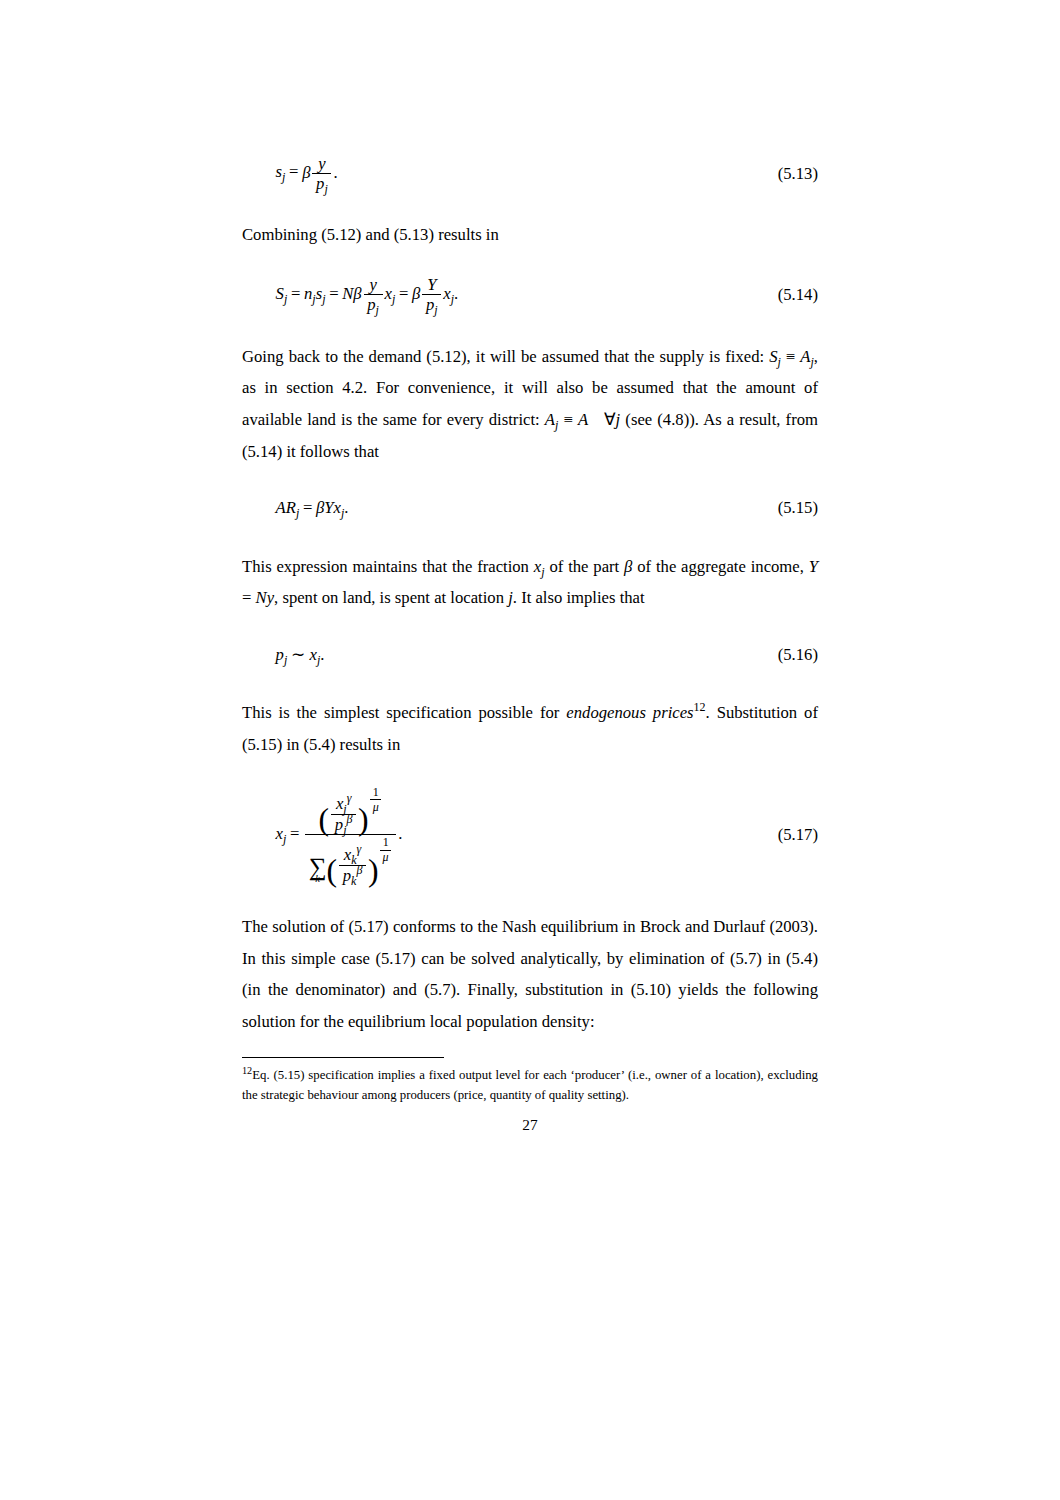sj=βypj.
(5.13)
Combining (5.12) and (5.13) results in
Sj=njsj=Nβ ypj xj=βYpj xj.
(5.14)
Going back to the demand (5.12), it will be assumed that the supply is fixed: Sj ≡ Aj, as in section 4.2. For convenience, it will also be assumed that the amount of available land is the same for every district: Aj ≡ A ∀j (see (4.8)). As a result, from (5.14) it follows that
ARj=βYxj.
(5.15)
This expression maintains that the fraction xj of the part β of the aggregate income, Y = Ny, spent on land, is spent at location j. It also implies that
pj∼xj.
(5.16)
This is the simplest specification possible for endogenous prices12. Substitution of (5.15) in (5.4) results in
xj= (xjγ pjβ) 1 μ ∑k(xkγ pkβ) 1 μ .
(5.17)
The solution of (5.17) conforms to the Nash equilibrium in Brock and Durlauf (2003). In this simple case (5.17) can be solved analytically, by elimination of (5.7) in (5.4) (in the denominator) and (5.7). Finally, substitution in (5.10) yields the following solution for the equilibrium local population density:
12Eq. (5.15) specification implies a fixed output level for each ‘producer’ (i.e., owner of a location), excluding the strategic behaviour among producers (price, quantity of quality setting).
27